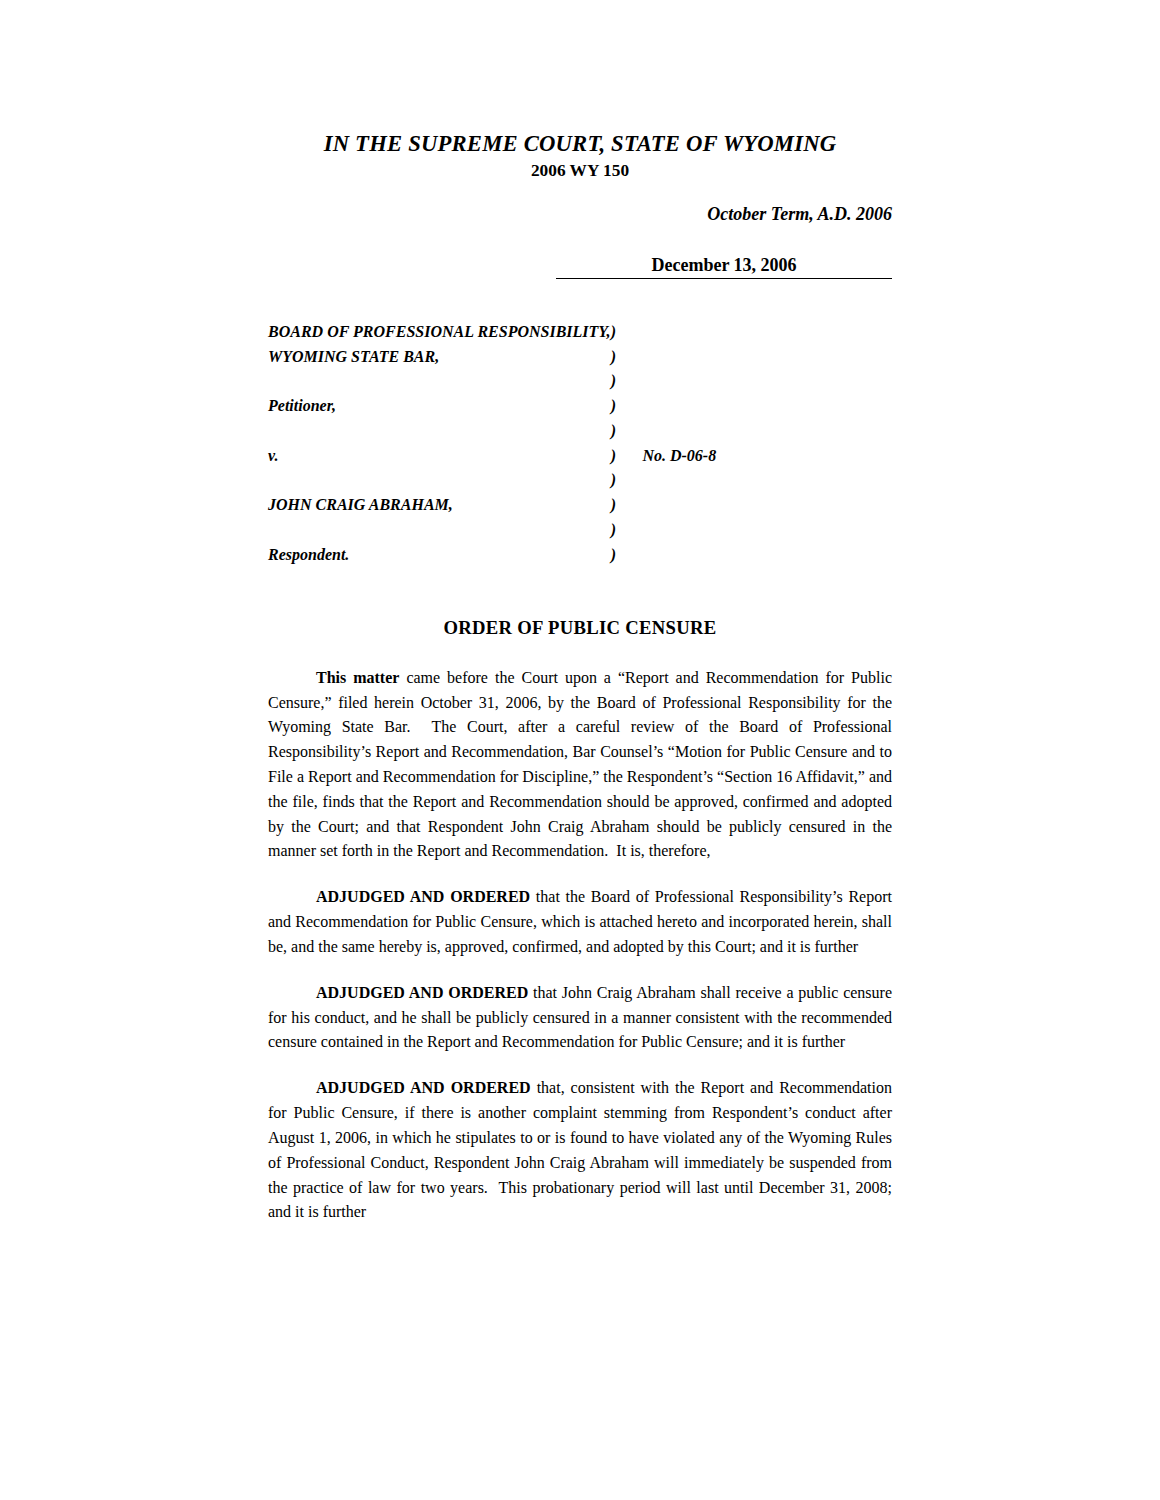IN THE SUPREME COURT, STATE OF WYOMING
2006 WY 150
October Term, A.D. 2006
December 13, 2006
| BOARD OF PROFESSIONAL RESPONSIBILITY, | ) | |
| WYOMING STATE BAR, | ) | |
| | ) | |
| Petitioner, | ) | |
| | ) | |
| v. | ) | No. D-06-8 |
| | ) | |
| JOHN CRAIG ABRAHAM, | ) | |
| | ) | |
| Respondent. | ) | |
ORDER OF PUBLIC CENSURE
This matter came before the Court upon a “Report and Recommendation for Public Censure,” filed herein October 31, 2006, by the Board of Professional Responsibility for the Wyoming State Bar. The Court, after a careful review of the Board of Professional Responsibility’s Report and Recommendation, Bar Counsel’s “Motion for Public Censure and to File a Report and Recommendation for Discipline,” the Respondent’s “Section 16 Affidavit,” and the file, finds that the Report and Recommendation should be approved, confirmed and adopted by the Court; and that Respondent John Craig Abraham should be publicly censured in the manner set forth in the Report and Recommendation. It is, therefore,
ADJUDGED AND ORDERED that the Board of Professional Responsibility’s Report and Recommendation for Public Censure, which is attached hereto and incorporated herein, shall be, and the same hereby is, approved, confirmed, and adopted by this Court; and it is further
ADJUDGED AND ORDERED that John Craig Abraham shall receive a public censure for his conduct, and he shall be publicly censured in a manner consistent with the recommended censure contained in the Report and Recommendation for Public Censure; and it is further
ADJUDGED AND ORDERED that, consistent with the Report and Recommendation for Public Censure, if there is another complaint stemming from Respondent’s conduct after August 1, 2006, in which he stipulates to or is found to have violated any of the Wyoming Rules of Professional Conduct, Respondent John Craig Abraham will immediately be suspended from the practice of law for two years. This probationary period will last until December 31, 2008; and it is further